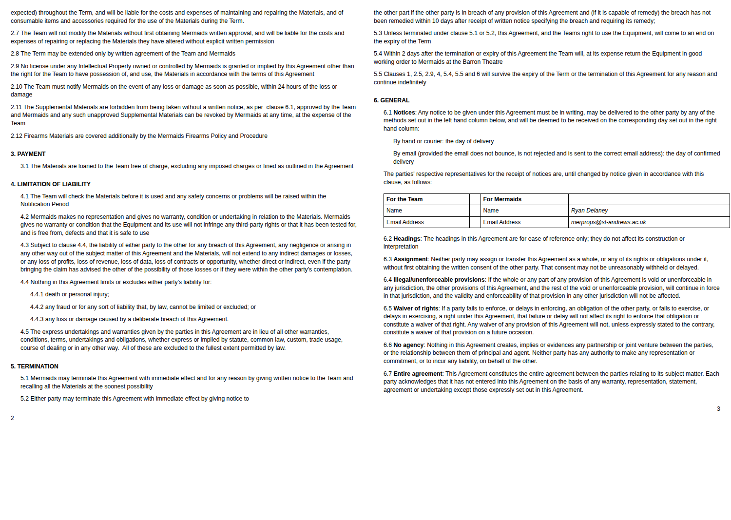expected) throughout the Term, and will be liable for the costs and expenses of maintaining and repairing the Materials, and of consumable items and accessories required for the use of the Materials during the Term.
2.7 The Team will not modify the Materials without first obtaining Mermaids written approval, and will be liable for the costs and expenses of repairing or replacing the Materials they have altered without explicit written permission
2.8 The Term may be extended only by written agreement of the Team and Mermaids
2.9 No license under any Intellectual Property owned or controlled by Mermaids is granted or implied by this Agreement other than the right for the Team to have possession of, and use, the Materials in accordance with the terms of this Agreement
2.10 The Team must notify Mermaids on the event of any loss or damage as soon as possible, within 24 hours of the loss or damage
2.11 The Supplemental Materials are forbidden from being taken without a written notice, as per clause 6.1, approved by the Team and Mermaids and any such unapproved Supplemental Materials can be revoked by Mermaids at any time, at the expense of the Team
2.12 Firearms Materials are covered additionally by the Mermaids Firearms Policy and Procedure
3. Payment
3.1 The Materials are loaned to the Team free of charge, excluding any imposed charges or fined as outlined in the Agreement
4. Limitation of Liability
4.1 The Team will check the Materials before it is used and any safety concerns or problems will be raised within the Notification Period
4.2 Mermaids makes no representation and gives no warranty, condition or undertaking in relation to the Materials. Mermaids gives no warranty or condition that the Equipment and its use will not infringe any third-party rights or that it has been tested for, and is free from, defects and that it is safe to use
4.3 Subject to clause 4.4, the liability of either party to the other for any breach of this Agreement, any negligence or arising in any other way out of the subject matter of this Agreement and the Materials, will not extend to any indirect damages or losses, or any loss of profits, loss of revenue, loss of data, loss of contracts or opportunity, whether direct or indirect, even if the party bringing the claim has advised the other of the possibility of those losses or if they were within the other party's contemplation.
4.4 Nothing in this Agreement limits or excludes either party's liability for:
4.4.1 death or personal injury;
4.4.2 any fraud or for any sort of liability that, by law, cannot be limited or excluded; or
4.4.3 any loss or damage caused by a deliberate breach of this Agreement.
4.5 The express undertakings and warranties given by the parties in this Agreement are in lieu of all other warranties, conditions, terms, undertakings and obligations, whether express or implied by statute, common law, custom, trade usage, course of dealing or in any other way. All of these are excluded to the fullest extent permitted by law.
5. Termination
5.1 Mermaids may terminate this Agreement with immediate effect and for any reason by giving written notice to the Team and recalling all the Materials at the soonest possibility
5.2 Either party may terminate this Agreement with immediate effect by giving notice to
2
the other part if the other party is in breach of any provision of this Agreement and (if it is capable of remedy) the breach has not been remedied within 10 days after receipt of written notice specifying the breach and requiring its remedy;
5.3 Unless terminated under clause 5.1 or 5.2, this Agreement, and the Teams right to use the Equipment, will come to an end on the expiry of the Term
5.4 Within 2 days after the termination or expiry of this Agreement the Team will, at its expense return the Equipment in good working order to Mermaids at the Barron Theatre
5.5 Clauses 1, 2.5, 2.9, 4, 5.4, 5.5 and 6 will survive the expiry of the Term or the termination of this Agreement for any reason and continue indefinitely
6. General
6.1 Notices: Any notice to be given under this Agreement must be in writing, may be delivered to the other party by any of the methods set out in the left hand column below, and will be deemed to be received on the corresponding day set out in the right hand column:
By hand or courier: the day of delivery
By email (provided the email does not bounce, is not rejected and is sent to the correct email address): the day of confirmed delivery
The parties' respective representatives for the receipt of notices are, until changed by notice given in accordance with this clause, as follows:
| For the Team | | For Mermaids | |
| Name | | Name | Ryan Delaney |
| Email Address | | Email Address | merprops@st-andrews.ac.uk |
6.2 Headings: The headings in this Agreement are for ease of reference only; they do not affect its construction or interpretation
6.3 Assignment: Neither party may assign or transfer this Agreement as a whole, or any of its rights or obligations under it, without first obtaining the written consent of the other party. That consent may not be unreasonably withheld or delayed.
6.4 Illegal/unenforceable provisions: If the whole or any part of any provision of this Agreement is void or unenforceable in any jurisdiction, the other provisions of this Agreement, and the rest of the void or unenforceable provision, will continue in force in that jurisdiction, and the validity and enforceability of that provision in any other jurisdiction will not be affected.
6.5 Waiver of rights: If a party fails to enforce, or delays in enforcing, an obligation of the other party, or fails to exercise, or delays in exercising, a right under this Agreement, that failure or delay will not affect its right to enforce that obligation or constitute a waiver of that right. Any waiver of any provision of this Agreement will not, unless expressly stated to the contrary, constitute a waiver of that provision on a future occasion.
6.6 No agency: Nothing in this Agreement creates, implies or evidences any partnership or joint venture between the parties, or the relationship between them of principal and agent. Neither party has any authority to make any representation or commitment, or to incur any liability, on behalf of the other.
6.7 Entire agreement: This Agreement constitutes the entire agreement between the parties relating to its subject matter. Each party acknowledges that it has not entered into this Agreement on the basis of any warranty, representation, statement, agreement or undertaking except those expressly set out in this Agreement.
3